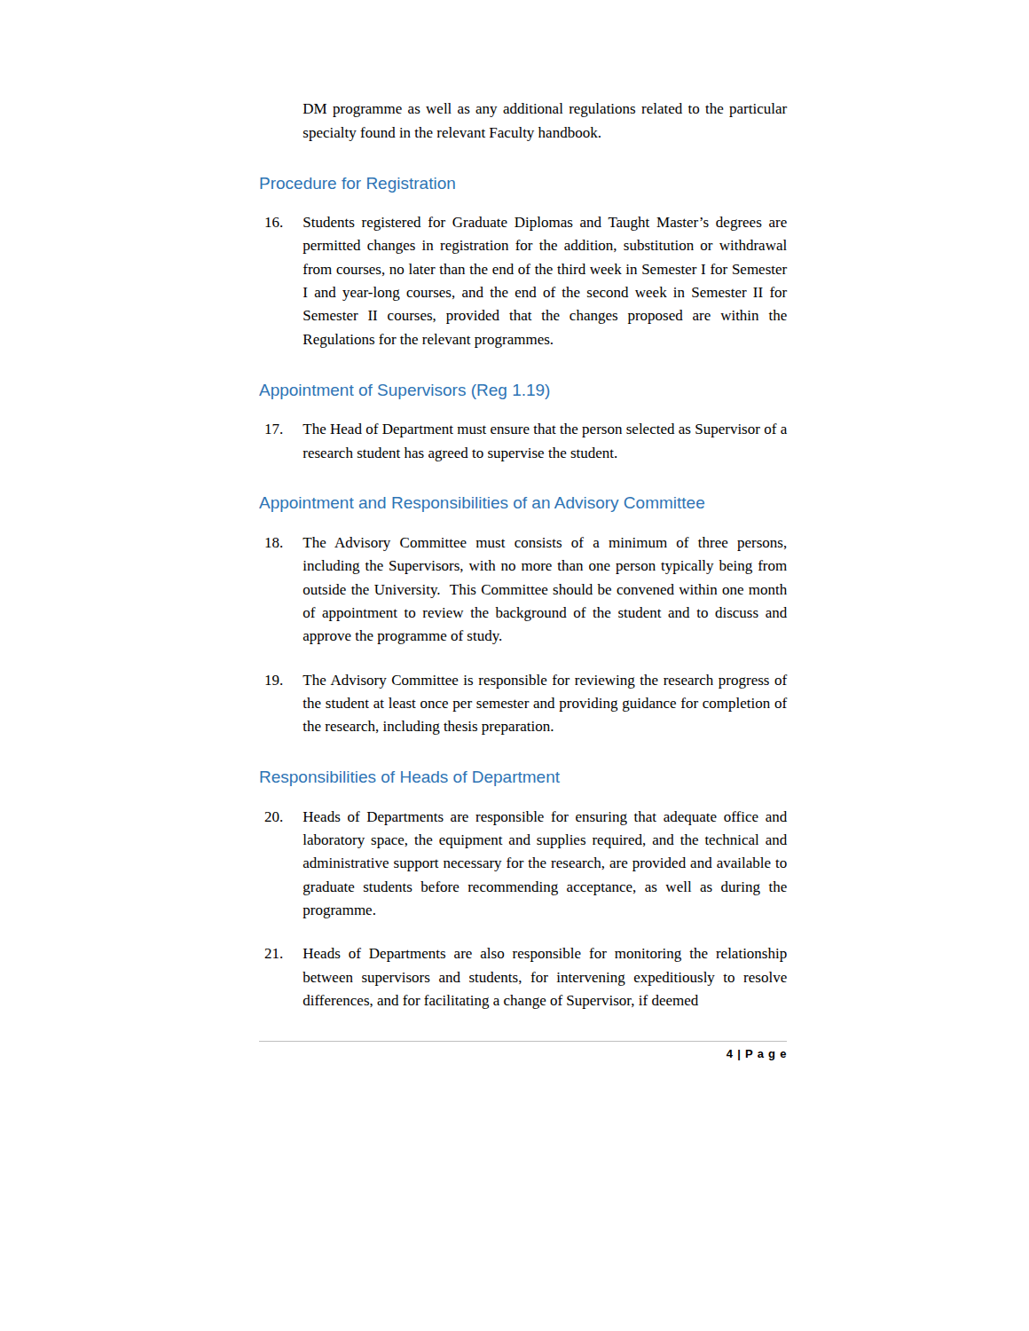DM programme as well as any additional regulations related to the particular specialty found in the relevant Faculty handbook.
Procedure for Registration
16. Students registered for Graduate Diplomas and Taught Master’s degrees are permitted changes in registration for the addition, substitution or withdrawal from courses, no later than the end of the third week in Semester I for Semester I and year-long courses, and the end of the second week in Semester II for Semester II courses, provided that the changes proposed are within the Regulations for the relevant programmes.
Appointment of Supervisors (Reg 1.19)
17. The Head of Department must ensure that the person selected as Supervisor of a research student has agreed to supervise the student.
Appointment and Responsibilities of an Advisory Committee
18. The Advisory Committee must consists of a minimum of three persons, including the Supervisors, with no more than one person typically being from outside the University. This Committee should be convened within one month of appointment to review the background of the student and to discuss and approve the programme of study.
19. The Advisory Committee is responsible for reviewing the research progress of the student at least once per semester and providing guidance for completion of the research, including thesis preparation.
Responsibilities of Heads of Department
20. Heads of Departments are responsible for ensuring that adequate office and laboratory space, the equipment and supplies required, and the technical and administrative support necessary for the research, are provided and available to graduate students before recommending acceptance, as well as during the programme.
21. Heads of Departments are also responsible for monitoring the relationship between supervisors and students, for intervening expeditiously to resolve differences, and for facilitating a change of Supervisor, if deemed
4 | P a g e